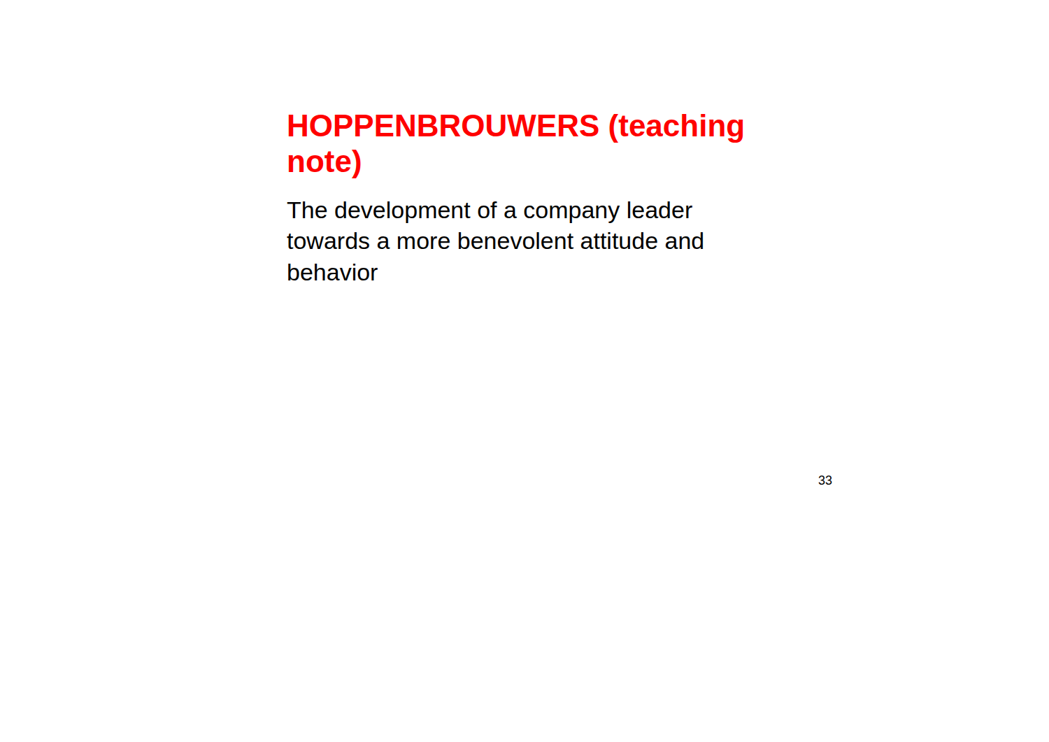HOPPENBROUWERS (teaching note)
The development of a company leader towards a more benevolent attitude and behavior
33